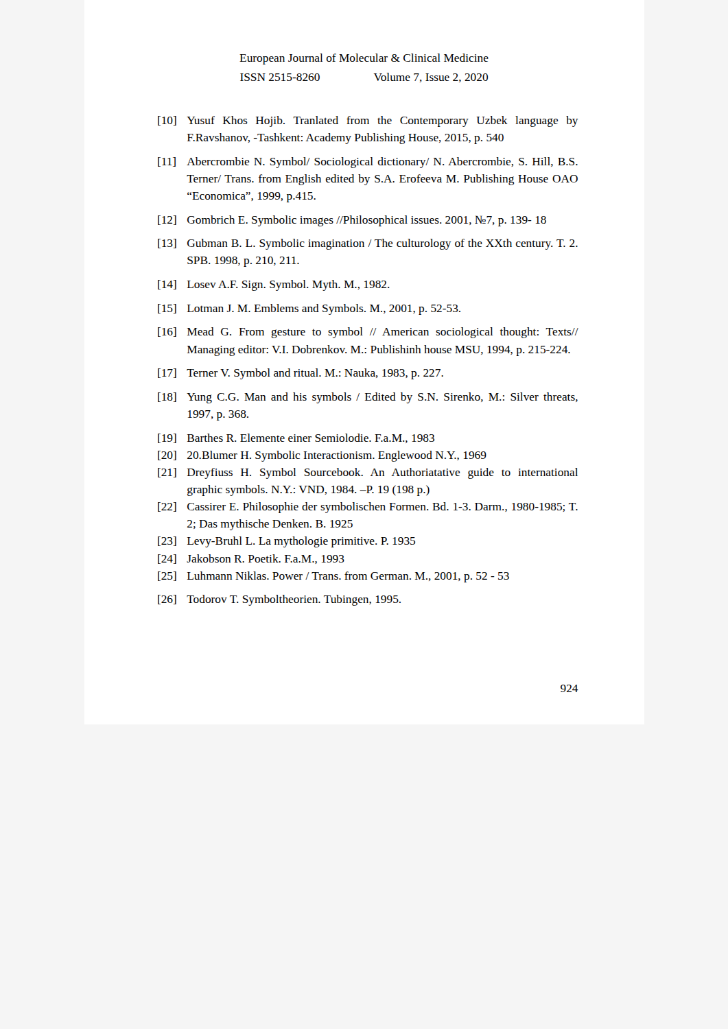European Journal of Molecular & Clinical Medicine ISSN 2515-8260 Volume 7, Issue 2, 2020
[10] Yusuf Khos Hojib. Tranlated from the Contemporary Uzbek language by F.Ravshanov, -Tashkent: Academy Publishing House, 2015, p. 540
[11] Abercrombie N. Symbol/ Sociological dictionary/ N. Abercrombie, S. Hill, B.S. Terner/ Trans. from English edited by S.A. Erofeeva M. Publishing House OAO “Economica”, 1999, p.415.
[12] Gombrich E. Symbolic images //Philosophical issues. 2001, №7, p. 139- 18
[13] Gubman B. L. Symbolic imagination / The culturology of the XXth century. T. 2. SPB. 1998, p. 210, 211.
[14] Losev A.F. Sign. Symbol. Myth. M., 1982.
[15] Lotman J. M. Emblems and Symbols. M., 2001, p. 52-53.
[16] Mead G. From gesture to symbol // American sociological thought: Texts// Managing editor: V.I. Dobrenkov. M.: Publishinh house MSU, 1994, p. 215-224.
[17] Terner V. Symbol and ritual. M.: Nauka, 1983, p. 227.
[18] Yung C.G. Man and his symbols / Edited by S.N. Sirenko, M.: Silver threats, 1997, p. 368.
[19] Barthes R. Elemente einer Semiolodie. F.a.M., 1983
[20] 20.Blumer H. Symbolic Interactionism. Englewood N.Y., 1969
[21] Dreyfiuss H. Symbol Sourcebook. An Authoriatative guide to international graphic symbols. N.Y.: VND, 1984. –P. 19 (198 p.)
[22] Cassirer E. Philosophie der symbolischen Formen. Bd. 1-3. Darm., 1980-1985; T. 2; Das mythische Denken. B. 1925
[23] Levy-Bruhl L. La mythologie primitive. P. 1935
[24] Jakobson R. Poetik. F.a.M., 1993
[25] Luhmann Niklas. Power / Trans. from German. M., 2001, p. 52 - 53
[26] Todorov T. Symboltheorien. Tubingen, 1995.
924